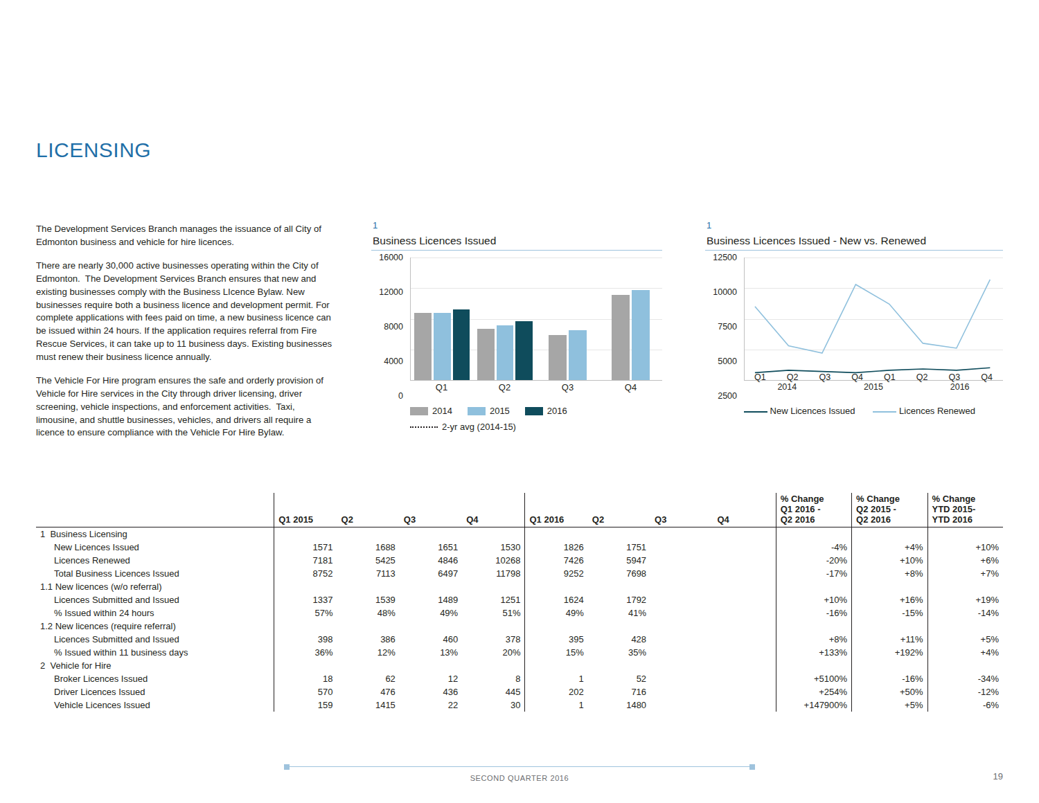LICENSING
The Development Services Branch manages the issuance of all City of Edmonton business and vehicle for hire licences.
There are nearly 30,000 active businesses operating within the City of Edmonton. The Development Services Branch ensures that new and existing businesses comply with the Business LIcence Bylaw. New businesses require both a business licence and development permit. For complete applications with fees paid on time, a new business licence can be issued within 24 hours. If the application requires referral from Fire Rescue Services, it can take up to 11 business days. Existing businesses must renew their business licence annually.
The Vehicle For Hire program ensures the safe and orderly provision of Vehicle for Hire services in the City through driver licensing, driver screening, vehicle inspections, and enforcement activities. Taxi, limousine, and shuttle businesses, vehicles, and drivers all require a licence to ensure compliance with the Vehicle For Hire Bylaw.
1
Business Licences Issued
16000 12000 8000 4000 0
Q1 Q2 Q3 Q4
2014 2015 2016 2-yr avg (2014-15)
1
Business Licences Issued - New vs. Renewed
12500 10000 7500 5000 2500
Q1 Q2 Q3 Q4 Q1 Q2 Q3 Q4
201420152016
New Licences Issued Licences Renewed
| | Q1 2015 | Q2 | Q3 | Q4 | Q1 2016 | Q2 | Q3 | Q4 | % Change Q1 2016 - Q2 2016 | % Change Q2 2015 - Q2 2016 | % Change YTD 2015- YTD 2016 |
| --- | --- | --- | --- | --- | --- | --- | --- | --- | --- | --- | --- |
| 1 Business Licensing | | | | | | | | | | | |
| New Licences Issued | 1571 | 1688 | 1651 | 1530 | 1826 | 1751 | | | -4% | +4% | +10% |
| Licences Renewed | 7181 | 5425 | 4846 | 10268 | 7426 | 5947 | | | -20% | +10% | +6% |
| Total Business Licences Issued | 8752 | 7113 | 6497 | 11798 | 9252 | 7698 | | | -17% | +8% | +7% |
| 1.1 New licences (w/o referral) | | | | | | | | | | | |
| Licences Submitted and Issued | 1337 | 1539 | 1489 | 1251 | 1624 | 1792 | | | +10% | +16% | +19% |
| % Issued within 24 hours | 57% | 48% | 49% | 51% | 49% | 41% | | | -16% | -15% | -14% |
| 1.2 New licences (require referral) | | | | | | | | | | | |
| Licences Submitted and Issued | 398 | 386 | 460 | 378 | 395 | 428 | | | +8% | +11% | +5% |
| % Issued within 11 business days | 36% | 12% | 13% | 20% | 15% | 35% | | | +133% | +192% | +4% |
| 2 Vehicle for Hire | | | | | | | | | | | |
| Broker Licences Issued | 18 | 62 | 12 | 8 | 1 | 52 | | | +5100% | -16% | -34% |
| Driver Licences Issued | 570 | 476 | 436 | 445 | 202 | 716 | | | +254% | +50% | -12% |
| Vehicle Licences Issued | 159 | 1415 | 22 | 30 | 1 | 1480 | | | +147900% | +5% | -6% |
SECOND QUARTER 2016
19